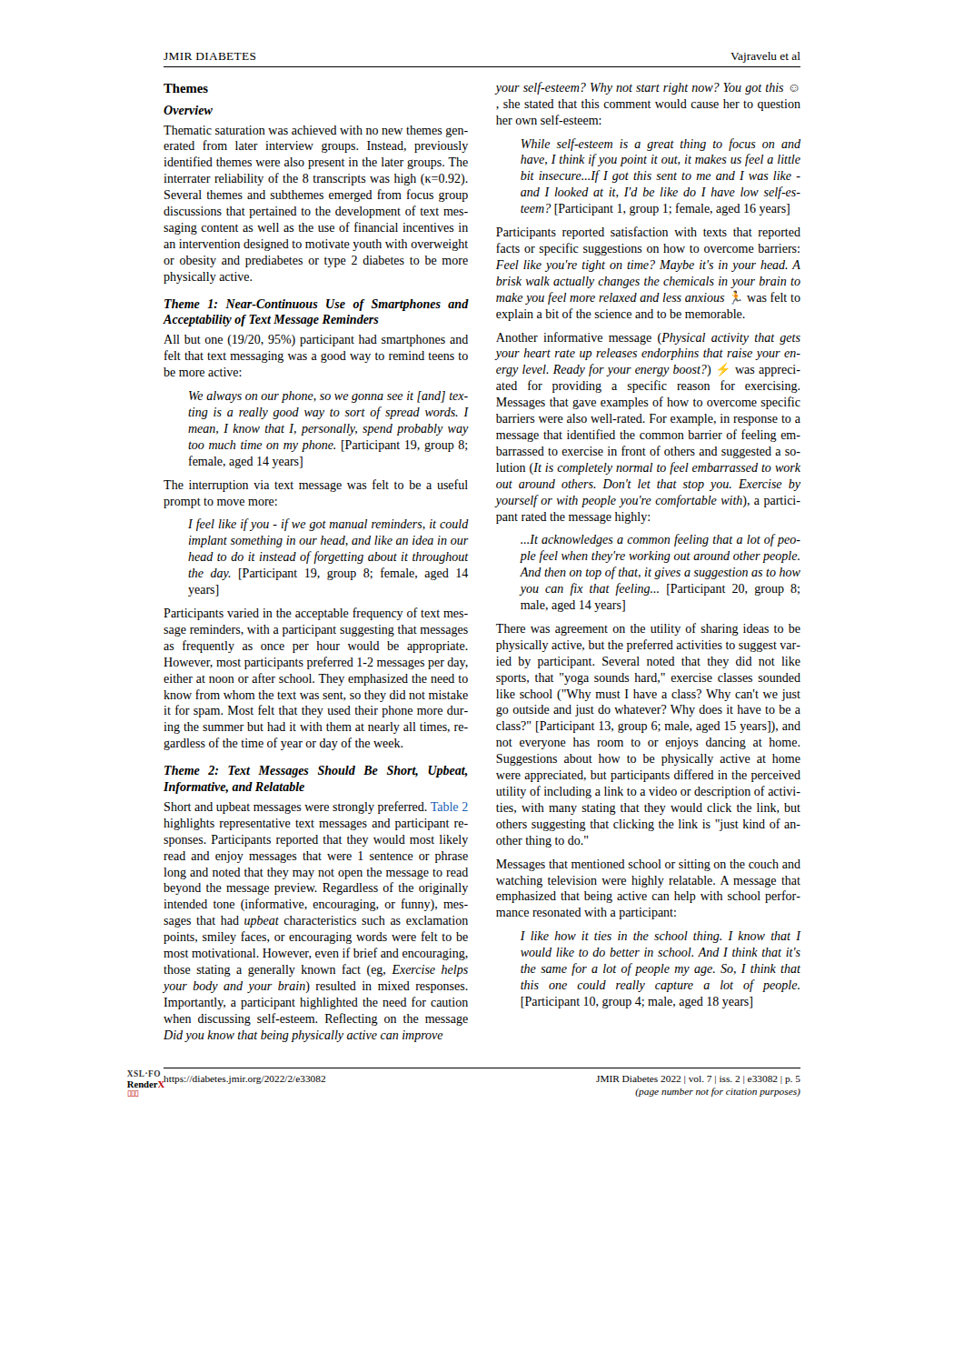JMIR DIABETES
Vajravelu et al
Themes
Overview
Thematic saturation was achieved with no new themes generated from later interview groups. Instead, previously identified themes were also present in the later groups. The interrater reliability of the 8 transcripts was high (κ=0.92). Several themes and subthemes emerged from focus group discussions that pertained to the development of text messaging content as well as the use of financial incentives in an intervention designed to motivate youth with overweight or obesity and prediabetes or type 2 diabetes to be more physically active.
Theme 1: Near-Continuous Use of Smartphones and Acceptability of Text Message Reminders
All but one (19/20, 95%) participant had smartphones and felt that text messaging was a good way to remind teens to be more active:
We always on our phone, so we gonna see it [and] texting is a really good way to sort of spread words. I mean, I know that I, personally, spend probably way too much time on my phone. [Participant 19, group 8; female, aged 14 years]
The interruption via text message was felt to be a useful prompt to move more:
I feel like if you - if we got manual reminders, it could implant something in our head, and like an idea in our head to do it instead of forgetting about it throughout the day. [Participant 19, group 8; female, aged 14 years]
Participants varied in the acceptable frequency of text message reminders, with a participant suggesting that messages as frequently as once per hour would be appropriate. However, most participants preferred 1-2 messages per day, either at noon or after school. They emphasized the need to know from whom the text was sent, so they did not mistake it for spam. Most felt that they used their phone more during the summer but had it with them at nearly all times, regardless of the time of year or day of the week.
Theme 2: Text Messages Should Be Short, Upbeat, Informative, and Relatable
Short and upbeat messages were strongly preferred. Table 2 highlights representative text messages and participant responses. Participants reported that they would most likely read and enjoy messages that were 1 sentence or phrase long and noted that they may not open the message to read beyond the message preview. Regardless of the originally intended tone (informative, encouraging, or funny), messages that had upbeat characteristics such as exclamation points, smiley faces, or encouraging words were felt to be most motivational. However, even if brief and encouraging, those stating a generally known fact (eg, Exercise helps your body and your brain) resulted in mixed responses. Importantly, a participant highlighted the need for caution when discussing self-esteem. Reflecting on the message Did you know that being physically active can improve
your self-esteem? Why not start right now? You got this ☺ , she stated that this comment would cause her to question her own self-esteem:
While self-esteem is a great thing to focus on and have, I think if you point it out, it makes us feel a little bit insecure...If I got this sent to me and I was like - and I looked at it, I'd be like do I have low self-esteem? [Participant 1, group 1; female, aged 16 years]
Participants reported satisfaction with texts that reported facts or specific suggestions on how to overcome barriers: Feel like you're tight on time? Maybe it's in your head. A brisk walk actually changes the chemicals in your brain to make you feel more relaxed and less anxious 🏃 was felt to explain a bit of the science and to be memorable.
Another informative message (Physical activity that gets your heart rate up releases endorphins that raise your energy level. Ready for your energy boost?) ⚡ was appreciated for providing a specific reason for exercising. Messages that gave examples of how to overcome specific barriers were also well-rated. For example, in response to a message that identified the common barrier of feeling embarrassed to exercise in front of others and suggested a solution (It is completely normal to feel embarrassed to work out around others. Don't let that stop you. Exercise by yourself or with people you're comfortable with), a participant rated the message highly:
...It acknowledges a common feeling that a lot of people feel when they're working out around other people. And then on top of that, it gives a suggestion as to how you can fix that feeling... [Participant 20, group 8; male, aged 14 years]
There was agreement on the utility of sharing ideas to be physically active, but the preferred activities to suggest varied by participant. Several noted that they did not like sports, that "yoga sounds hard," exercise classes sounded like school ("Why must I have a class? Why can't we just go outside and just do whatever? Why does it have to be a class?" [Participant 13, group 6; male, aged 15 years]), and not everyone has room to or enjoys dancing at home. Suggestions about how to be physically active at home were appreciated, but participants differed in the perceived utility of including a link to a video or description of activities, with many stating that they would click the link, but others suggesting that clicking the link is "just kind of another thing to do."
Messages that mentioned school or sitting on the couch and watching television were highly relatable. A message that emphasized that being active can help with school performance resonated with a participant:
I like how it ties in the school thing. I know that I would like to do better in school. And I think that it's the same for a lot of people my age. So, I think that this one could really capture a lot of people. [Participant 10, group 4; male, aged 18 years]
https://diabetes.jmir.org/2022/2/e33082
JMIR Diabetes 2022 | vol. 7 | iss. 2 | e33082 | p. 5
(page number not for citation purposes)
XSL·FO
Render X
▯▯▯